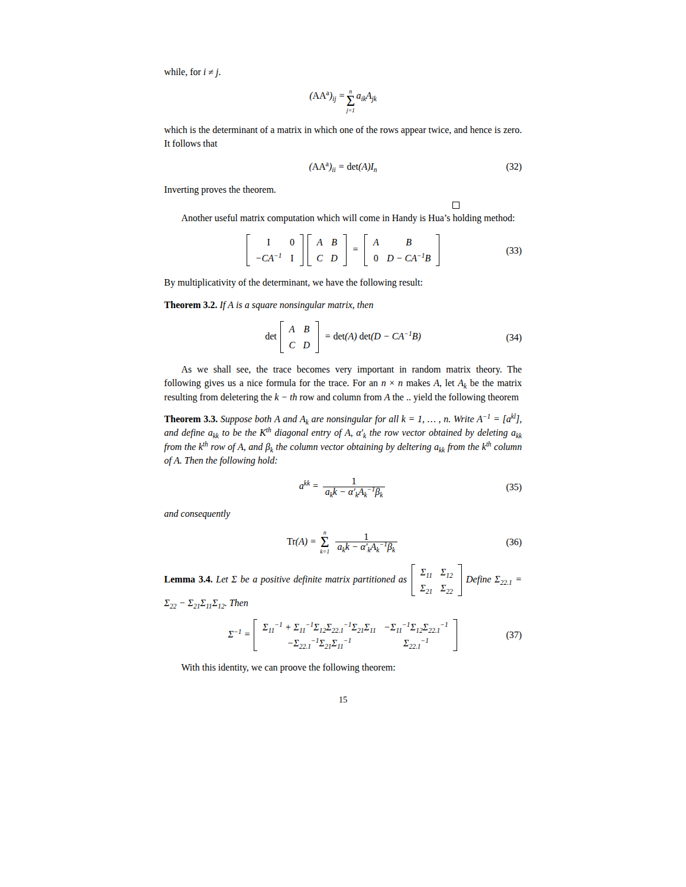while, for i ≠ j.
(AAa)ij = n Σ j=1 aikAjk
which is the determinant of a matrix in which one of the rows appear twice, and hence is zero. It follows that
(AAa)ii = det(A)In (32)
Inverting proves the theorem.
Another useful matrix computation which will come in Handy is Hua’s holding method:
| I | 0 |
| −CA −1 | I |
| A | B |
| C | D |
=
| A | B |
| 0 | D − CA −1 B |
(33)
By multiplicativity of the determinant, we have the following result:
Theorem 3.2. If A is a square nonsingular matrix, then
det
| A | B |
| C | D |
= det(A) det(D − CA−1B) (34)
As we shall see, the trace becomes very important in random matrix theory. The following gives us a nice formula for the trace. For an n × n makes A, let Ak be the matrix resulting from deletering the k − th row and column from A the .. yield the following theorem
Theorem 3.3. Suppose both A and Ak are nonsingular for all k = 1, … , n. Write A−1 = [akl], and define akk to be the Kth diagonal entry of A, α′k the row vector obtained by deleting akk from the kth row of A, and βk the column vector obtaining by deltering akk from the kth column of A. Then the following hold:
akk = 1 akk − α′kAk−1βk (35)
and consequently
Tr(A) = n Σ k=1 1 akk − α′kAk−1βk (36)
Lemma 3.4. Let Σ be a positive definite matrix partitioned as
| Σ 11 | Σ 12 |
| Σ 21 | Σ 22 |
Define Σ22.1 = Σ22 − Σ21Σ11Σ12. Then
Σ−1 =
| Σ 11 −1 + Σ 11 −1 Σ 12 Σ 22.1 −1 Σ 21 Σ 11 | −Σ 11 −1 Σ 12 Σ 22.1 −1 |
| −Σ 22.1 −1 Σ 21 Σ 11 −1 | Σ 22.1 −1 |
(37)
With this identity, we can proove the following theorem:
15